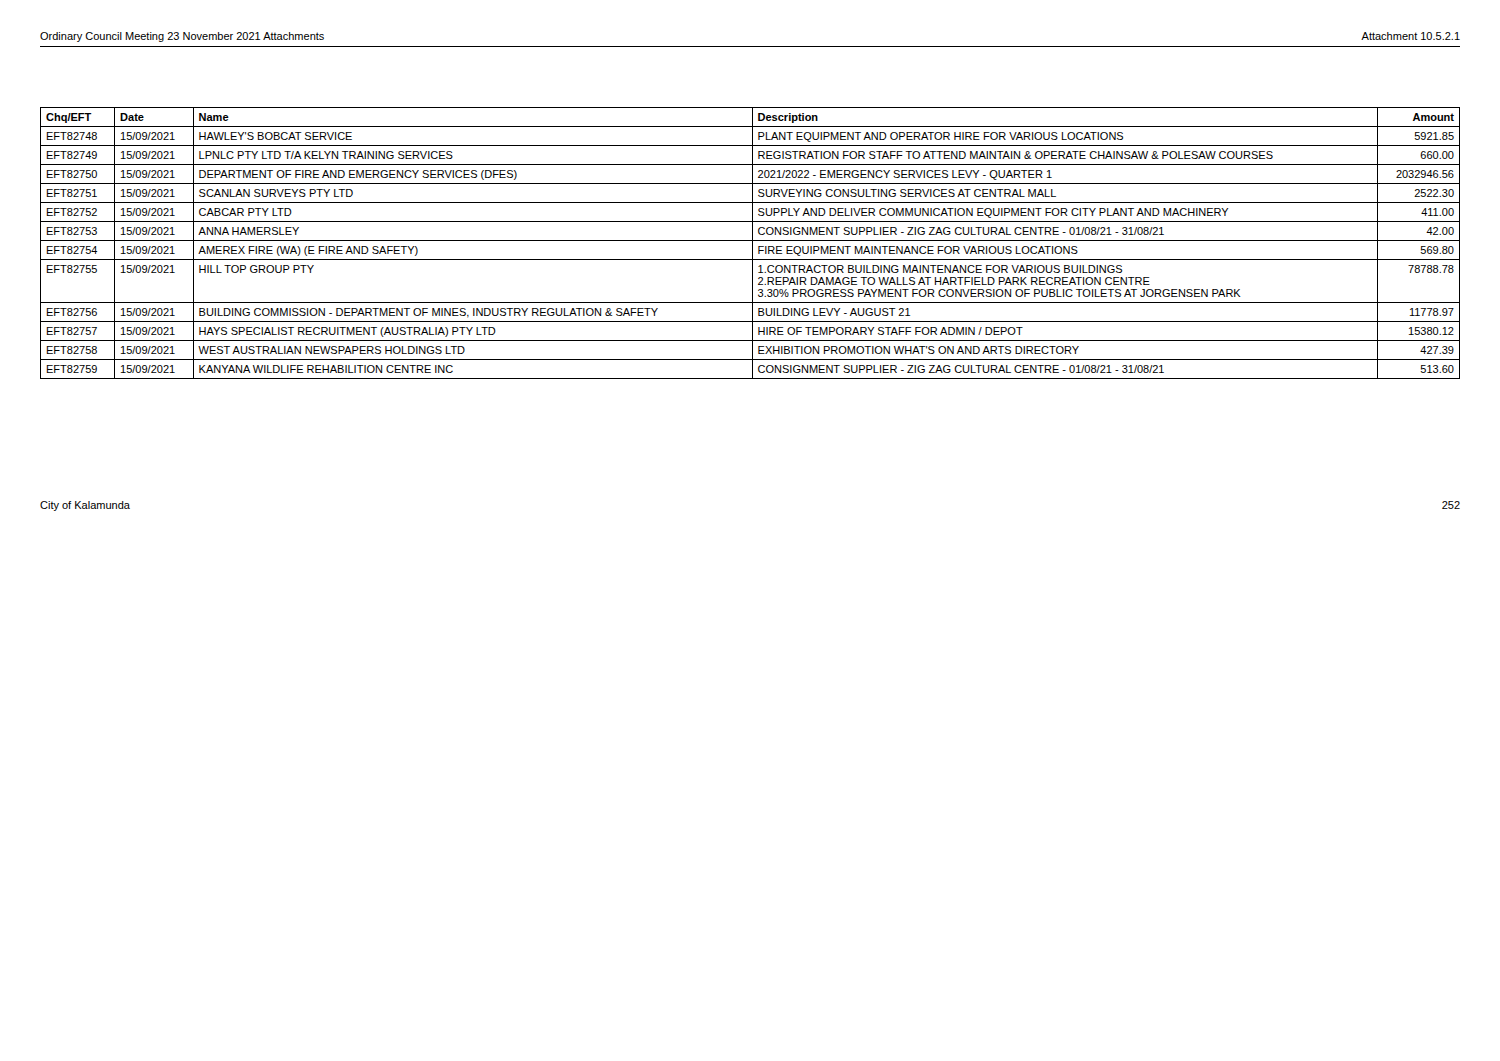Ordinary Council Meeting 23 November 2021 Attachments Attachment 10.5.2.1
| Chq/EFT | Date | Name | Description | Amount |
| --- | --- | --- | --- | --- |
| EFT82748 | 15/09/2021 | HAWLEY'S BOBCAT SERVICE | PLANT EQUIPMENT AND OPERATOR HIRE FOR VARIOUS LOCATIONS | 5921.85 |
| EFT82749 | 15/09/2021 | LPNLC PTY LTD T/A KELYN TRAINING SERVICES | REGISTRATION FOR STAFF TO ATTEND MAINTAIN & OPERATE CHAINSAW & POLESAW COURSES | 660.00 |
| EFT82750 | 15/09/2021 | DEPARTMENT OF FIRE AND EMERGENCY SERVICES (DFES) | 2021/2022 - EMERGENCY SERVICES LEVY - QUARTER 1 | 2032946.56 |
| EFT82751 | 15/09/2021 | SCANLAN SURVEYS PTY LTD | SURVEYING CONSULTING SERVICES AT CENTRAL MALL | 2522.30 |
| EFT82752 | 15/09/2021 | CABCAR PTY LTD | SUPPLY AND DELIVER COMMUNICATION EQUIPMENT FOR CITY PLANT AND MACHINERY | 411.00 |
| EFT82753 | 15/09/2021 | ANNA HAMERSLEY | CONSIGNMENT SUPPLIER - ZIG ZAG CULTURAL CENTRE - 01/08/21 - 31/08/21 | 42.00 |
| EFT82754 | 15/09/2021 | AMEREX FIRE (WA) (E FIRE AND SAFETY) | FIRE EQUIPMENT MAINTENANCE FOR VARIOUS LOCATIONS | 569.80 |
| EFT82755 | 15/09/2021 | HILL TOP GROUP PTY | 1.CONTRACTOR BUILDING MAINTENANCE FOR VARIOUS BUILDINGS 2.REPAIR DAMAGE TO WALLS AT HARTFIELD PARK RECREATION CENTRE 3.30% PROGRESS PAYMENT FOR CONVERSION OF PUBLIC TOILETS AT JORGENSEN PARK | 78788.78 |
| EFT82756 | 15/09/2021 | BUILDING COMMISSION - DEPARTMENT OF MINES, INDUSTRY REGULATION & SAFETY | BUILDING LEVY - AUGUST 21 | 11778.97 |
| EFT82757 | 15/09/2021 | HAYS SPECIALIST RECRUITMENT (AUSTRALIA) PTY LTD | HIRE OF TEMPORARY STAFF FOR ADMIN / DEPOT | 15380.12 |
| EFT82758 | 15/09/2021 | WEST AUSTRALIAN NEWSPAPERS HOLDINGS LTD | EXHIBITION PROMOTION WHAT'S ON AND ARTS DIRECTORY | 427.39 |
| EFT82759 | 15/09/2021 | KANYANA WILDLIFE REHABILITION CENTRE INC | CONSIGNMENT SUPPLIER - ZIG ZAG CULTURAL CENTRE - 01/08/21 - 31/08/21 | 513.60 |
City of Kalamunda 252